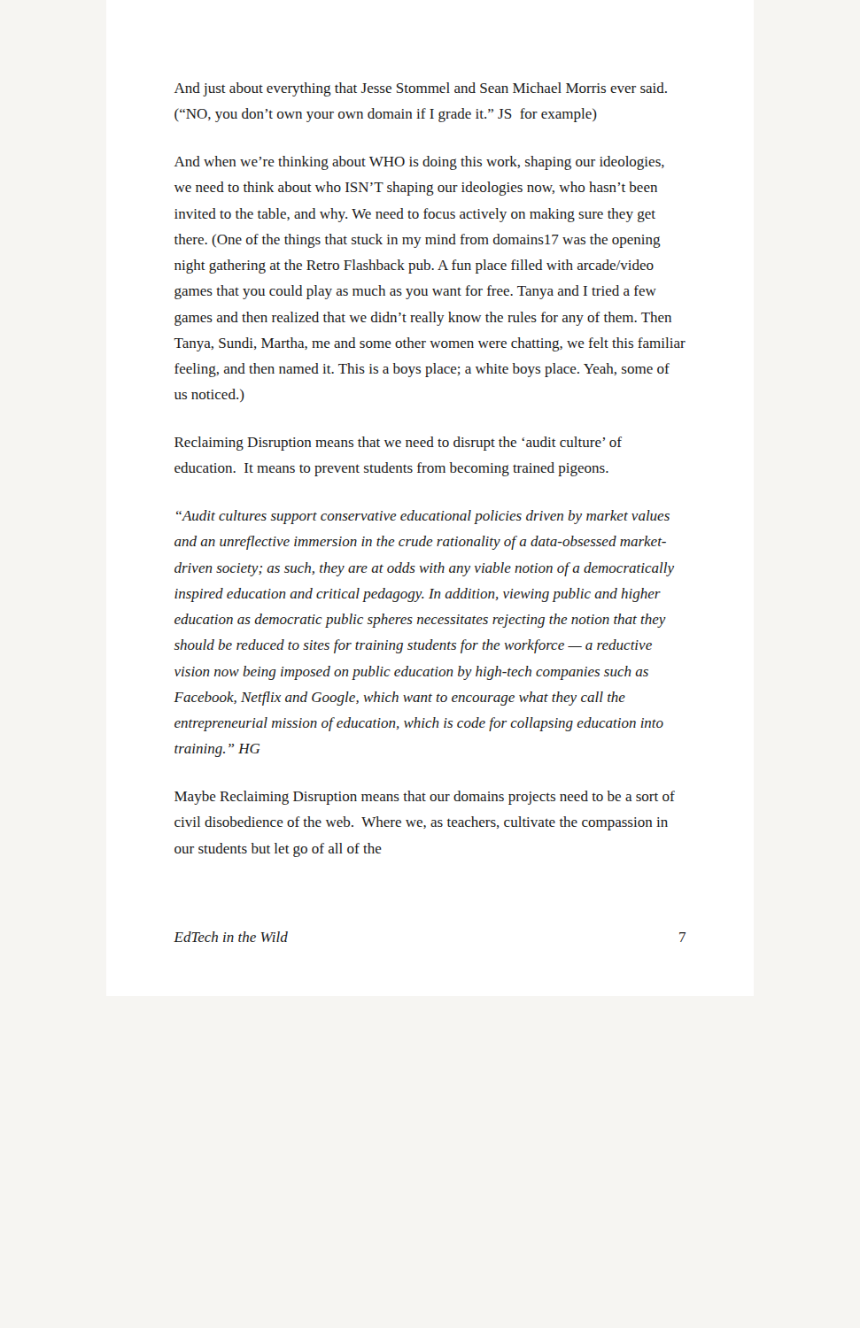And just about everything that Jesse Stommel and Sean Michael Morris ever said. (“NO, you don’t own your own domain if I grade it.” JS for example)
And when we’re thinking about WHO is doing this work, shaping our ideologies, we need to think about who ISN’T shaping our ideologies now, who hasn’t been invited to the table, and why. We need to focus actively on making sure they get there. (One of the things that stuck in my mind from domains17 was the opening night gathering at the Retro Flashback pub. A fun place filled with arcade/video games that you could play as much as you want for free. Tanya and I tried a few games and then realized that we didn’t really know the rules for any of them. Then Tanya, Sundi, Martha, me and some other women were chatting, we felt this familiar feeling, and then named it. This is a boys place; a white boys place. Yeah, some of us noticed.)
Reclaiming Disruption means that we need to disrupt the ‘audit culture’ of education. It means to prevent students from becoming trained pigeons.
“Audit cultures support conservative educational policies driven by market values and an unreflective immersion in the crude rationality of a data-obsessed market-driven society; as such, they are at odds with any viable notion of a democratically inspired education and critical pedagogy. In addition, viewing public and higher education as democratic public spheres necessitates rejecting the notion that they should be reduced to sites for training students for the workforce — a reductive vision now being imposed on public education by high-tech companies such as Facebook, Netflix and Google, which want to encourage what they call the entrepreneurial mission of education, which is code for collapsing education into training.” HG
Maybe Reclaiming Disruption means that our domains projects need to be a sort of civil disobedience of the web. Where we, as teachers, cultivate the compassion in our students but let go of all of the
EdTech in the Wild 7